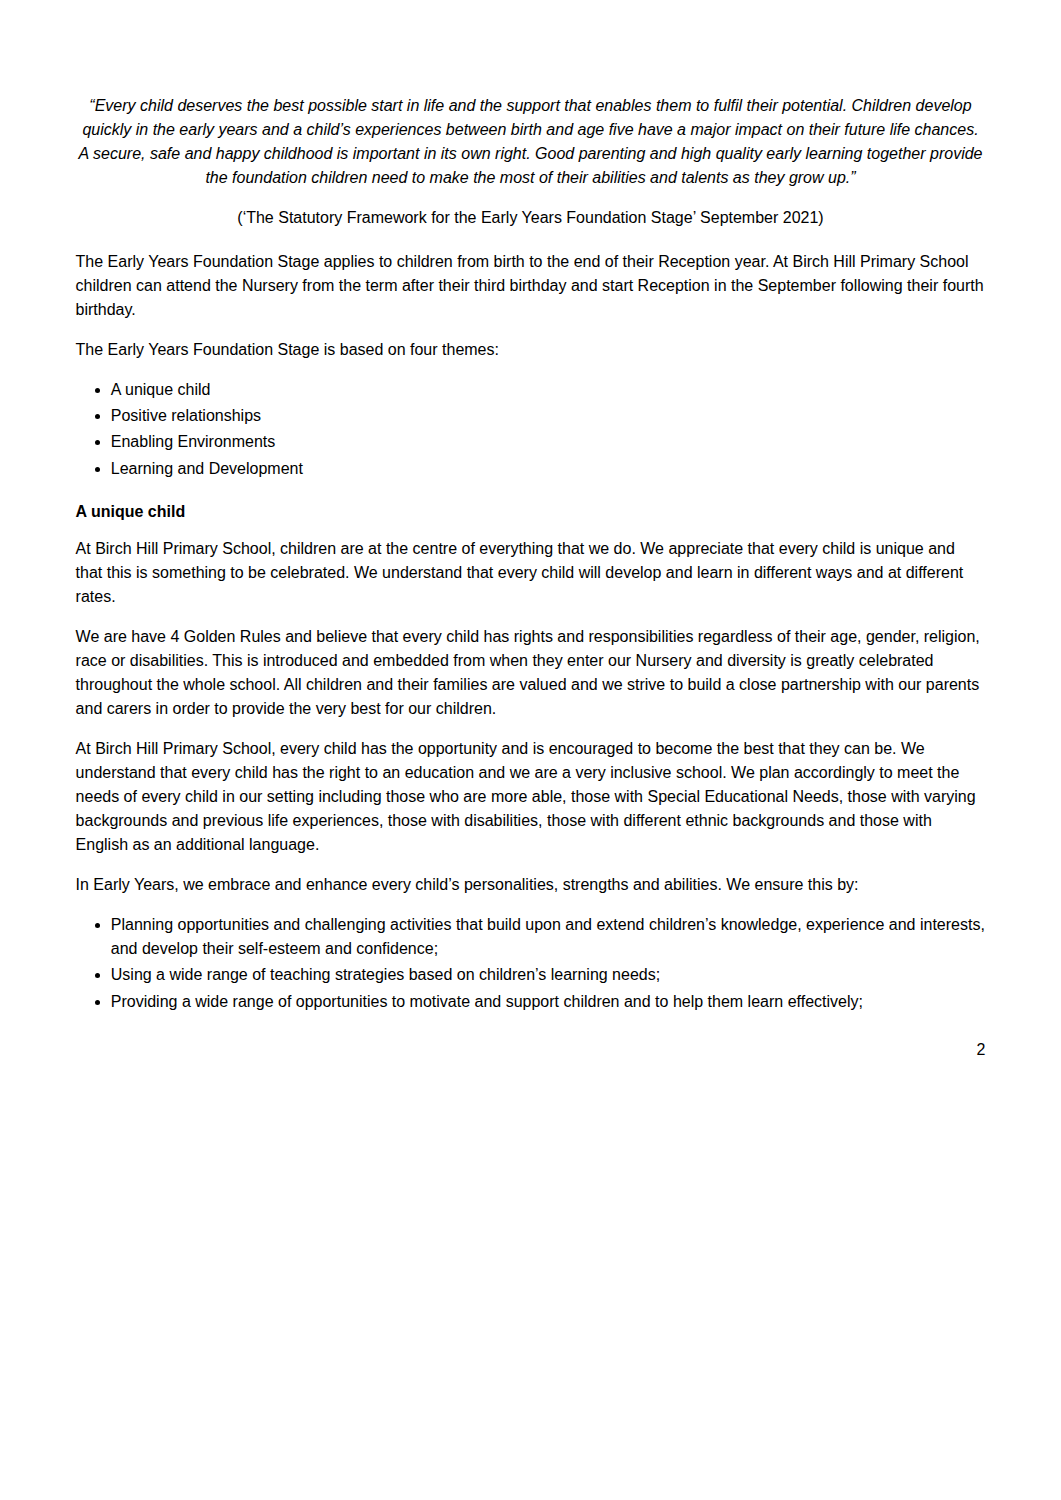“Every child deserves the best possible start in life and the support that enables them to fulfil their potential. Children develop quickly in the early years and a child’s experiences between birth and age five have a major impact on their future life chances. A secure, safe and happy childhood is important in its own right. Good parenting and high quality early learning together provide the foundation children need to make the most of their abilities and talents as they grow up.”
(‘The Statutory Framework for the Early Years Foundation Stage’ September 2021)
The Early Years Foundation Stage applies to children from birth to the end of their Reception year. At Birch Hill Primary School children can attend the Nursery from the term after their third birthday and start Reception in the September following their fourth birthday.
The Early Years Foundation Stage is based on four themes:
A unique child
Positive relationships
Enabling Environments
Learning and Development
A unique child
At Birch Hill Primary School, children are at the centre of everything that we do. We appreciate that every child is unique and that this is something to be celebrated. We understand that every child will develop and learn in different ways and at different rates.
We are have 4 Golden Rules and believe that every child has rights and responsibilities regardless of their age, gender, religion, race or disabilities. This is introduced and embedded from when they enter our Nursery and diversity is greatly celebrated throughout the whole school. All children and their families are valued and we strive to build a close partnership with our parents and carers in order to provide the very best for our children.
At Birch Hill Primary School, every child has the opportunity and is encouraged to become the best that they can be. We understand that every child has the right to an education and we are a very inclusive school. We plan accordingly to meet the needs of every child in our setting including those who are more able, those with Special Educational Needs, those with varying backgrounds and previous life experiences, those with disabilities, those with different ethnic backgrounds and those with English as an additional language.
In Early Years, we embrace and enhance every child’s personalities, strengths and abilities. We ensure this by:
Planning opportunities and challenging activities that build upon and extend children’s knowledge, experience and interests, and develop their self-esteem and confidence;
Using a wide range of teaching strategies based on children’s learning needs;
Providing a wide range of opportunities to motivate and support children and to help them learn effectively;
2